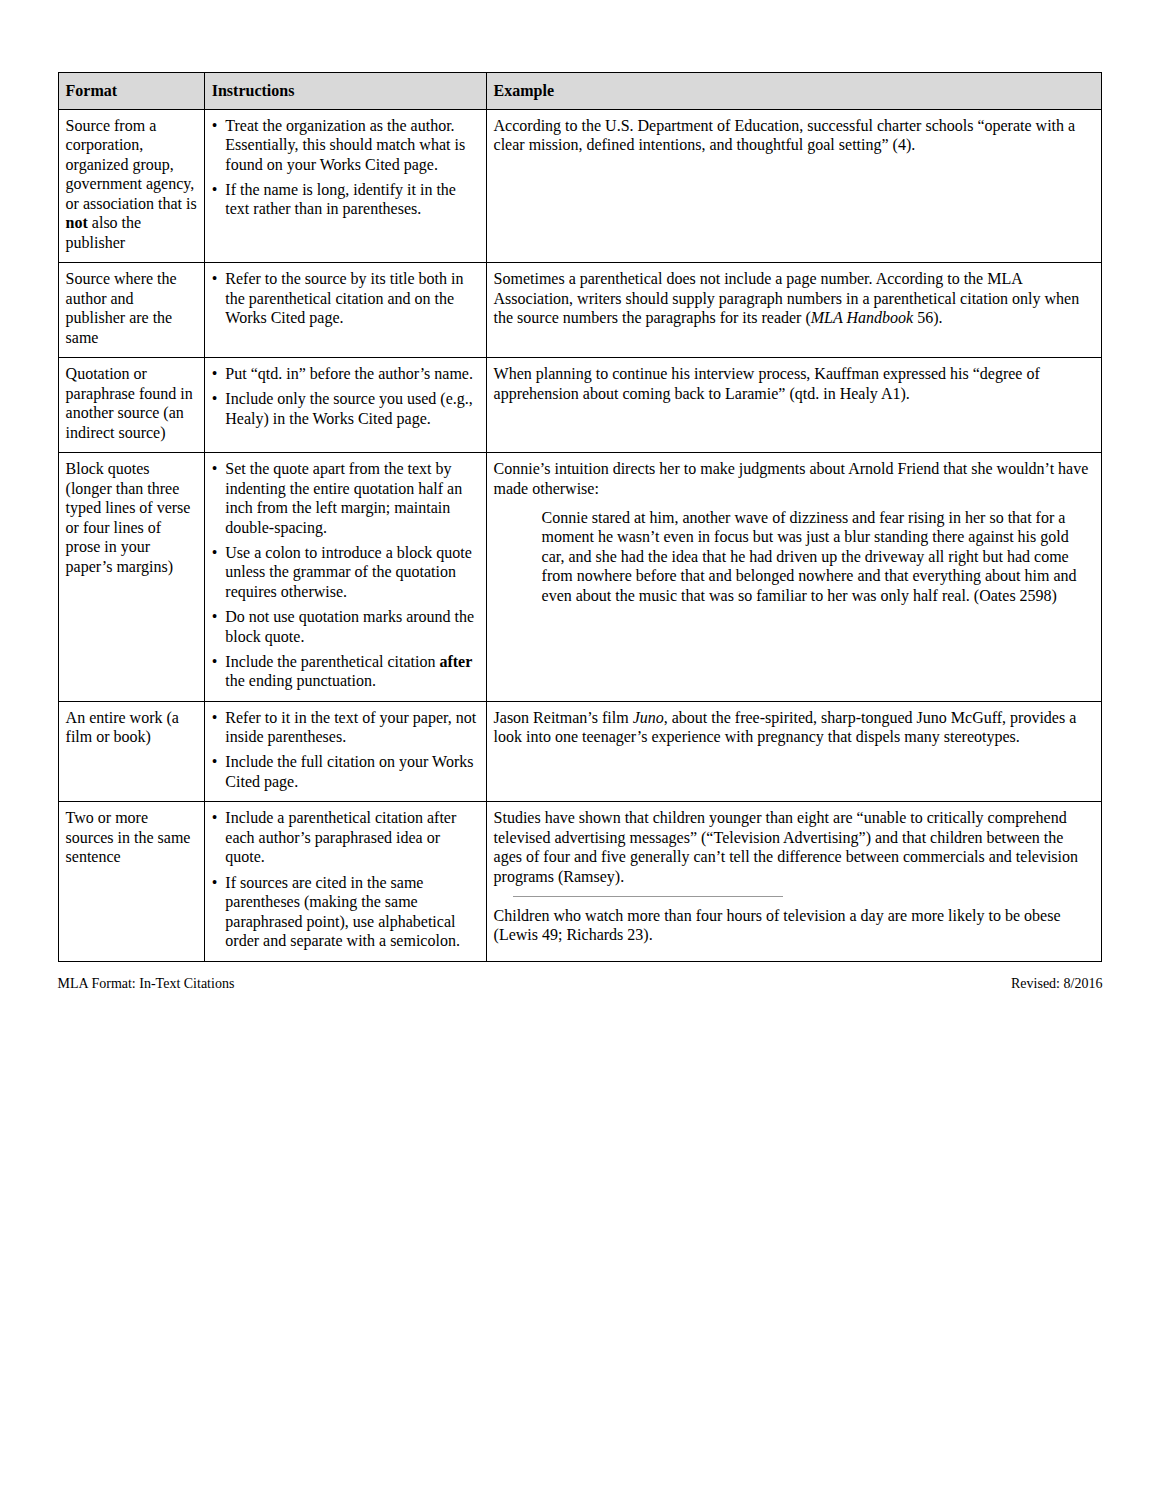| Format | Instructions | Example |
| --- | --- | --- |
| Source from a corporation, organized group, government agency, or association that is not also the publisher | Treat the organization as the author. Essentially, this should match what is found on your Works Cited page. If the name is long, identify it in the text rather than in parentheses. | According to the U.S. Department of Education, successful charter schools “operate with a clear mission, defined intentions, and thoughtful goal setting” (4). |
| Source where the author and publisher are the same | Refer to the source by its title both in the parenthetical citation and on the Works Cited page. | Sometimes a parenthetical does not include a page number. According to the MLA Association, writers should supply paragraph numbers in a parenthetical citation only when the source numbers the paragraphs for its reader ( MLA Handbook 56). |
| Quotation or paraphrase found in another source (an indirect source) | Put “qtd. in” before the author’s name. Include only the source you used (e.g., Healy) in the Works Cited page. | When planning to continue his interview process, Kauffman expressed his “degree of apprehension about coming back to Laramie” (qtd. in Healy A1). |
| Block quotes (longer than three typed lines of verse or four lines of prose in your paper’s margins) | Set the quote apart from the text by indenting the entire quotation half an inch from the left margin; maintain double-spacing. Use a colon to introduce a block quote unless the grammar of the quotation requires otherwise. Do not use quotation marks around the block quote. Include the parenthetical citation after the ending punctuation. | Connie’s intuition directs her to make judgments about Arnold Friend that she wouldn’t have made otherwise: Connie stared at him, another wave of dizziness and fear rising in her so that for a moment he wasn’t even in focus but was just a blur standing there against his gold car, and she had the idea that he had driven up the driveway all right but had come from nowhere before that and belonged nowhere and that everything about him and even about the music that was so familiar to her was only half real. (Oates 2598) |
| An entire work (a film or book) | Refer to it in the text of your paper, not inside parentheses. Include the full citation on your Works Cited page. | Jason Reitman’s film Juno , about the free-spirited, sharp-tongued Juno McGuff, provides a look into one teenager’s experience with pregnancy that dispels many stereotypes. |
| Two or more sources in the same sentence | Include a parenthetical citation after each author’s paraphrased idea or quote. If sources are cited in the same parentheses (making the same paraphrased point), use alphabetical order and separate with a semicolon. | Studies have shown that children younger than eight are “unable to critically comprehend televised advertising messages” (“Television Advertising”) and that children between the ages of four and five generally can’t tell the difference between commercials and television programs (Ramsey). Children who watch more than four hours of television a day are more likely to be obese (Lewis 49; Richards 23). |
MLA Format: In-Text Citations Revised: 8/2016